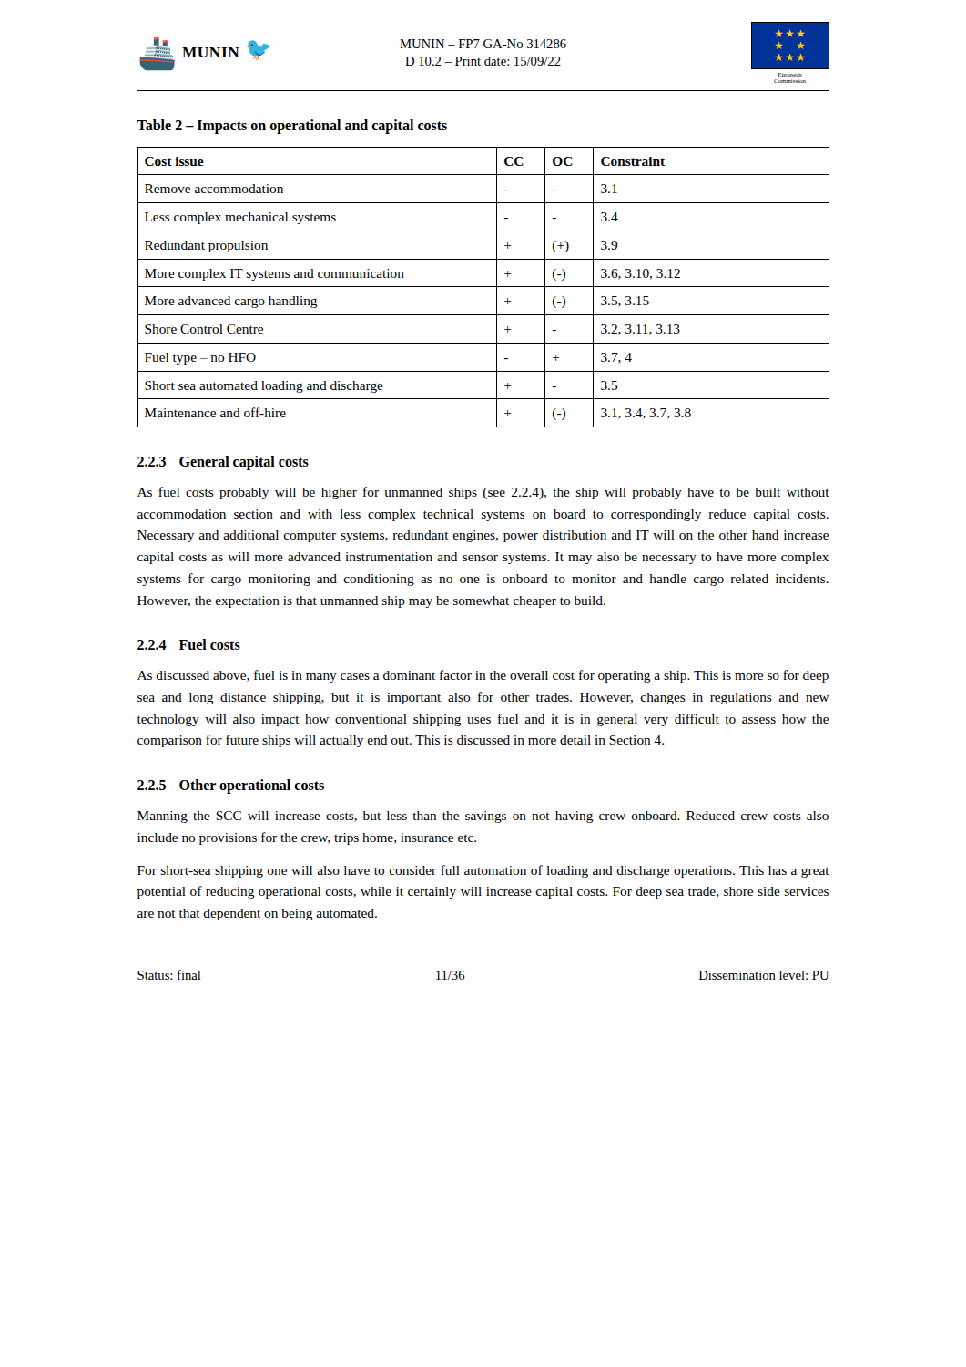🚢 MUNIN 🐦
MUNIN – FP7 GA-No 314286
D 10.2 – Print date: 15/09/22
★★★
★ ★
★★★
European
Commission
Table 2 – Impacts on operational and capital costs
| Cost issue | CC | OC | Constraint |
| --- | --- | --- | --- |
| Remove accommodation | - | - | 3.1 |
| Less complex mechanical systems | - | - | 3.4 |
| Redundant propulsion | + | (+) | 3.9 |
| More complex IT systems and communication | + | (-) | 3.6, 3.10, 3.12 |
| More advanced cargo handling | + | (-) | 3.5, 3.15 |
| Shore Control Centre | + | - | 3.2, 3.11, 3.13 |
| Fuel type – no HFO | - | + | 3.7, 4 |
| Short sea automated loading and discharge | + | - | 3.5 |
| Maintenance and off-hire | + | (-) | 3.1, 3.4, 3.7, 3.8 |
2.2.3 General capital costs
As fuel costs probably will be higher for unmanned ships (see 2.2.4), the ship will probably have to be built without accommodation section and with less complex technical systems on board to correspondingly reduce capital costs. Necessary and additional computer systems, redundant engines, power distribution and IT will on the other hand increase capital costs as will more advanced instrumentation and sensor systems. It may also be necessary to have more complex systems for cargo monitoring and conditioning as no one is onboard to monitor and handle cargo related incidents. However, the expectation is that unmanned ship may be somewhat cheaper to build.
2.2.4 Fuel costs
As discussed above, fuel is in many cases a dominant factor in the overall cost for operating a ship. This is more so for deep sea and long distance shipping, but it is important also for other trades. However, changes in regulations and new technology will also impact how conventional shipping uses fuel and it is in general very difficult to assess how the comparison for future ships will actually end out. This is discussed in more detail in Section 4.
2.2.5 Other operational costs
Manning the SCC will increase costs, but less than the savings on not having crew onboard. Reduced crew costs also include no provisions for the crew, trips home, insurance etc.
For short-sea shipping one will also have to consider full automation of loading and discharge operations. This has a great potential of reducing operational costs, while it certainly will increase capital costs. For deep sea trade, shore side services are not that dependent on being automated.
Status: final 11/36 Dissemination level: PU